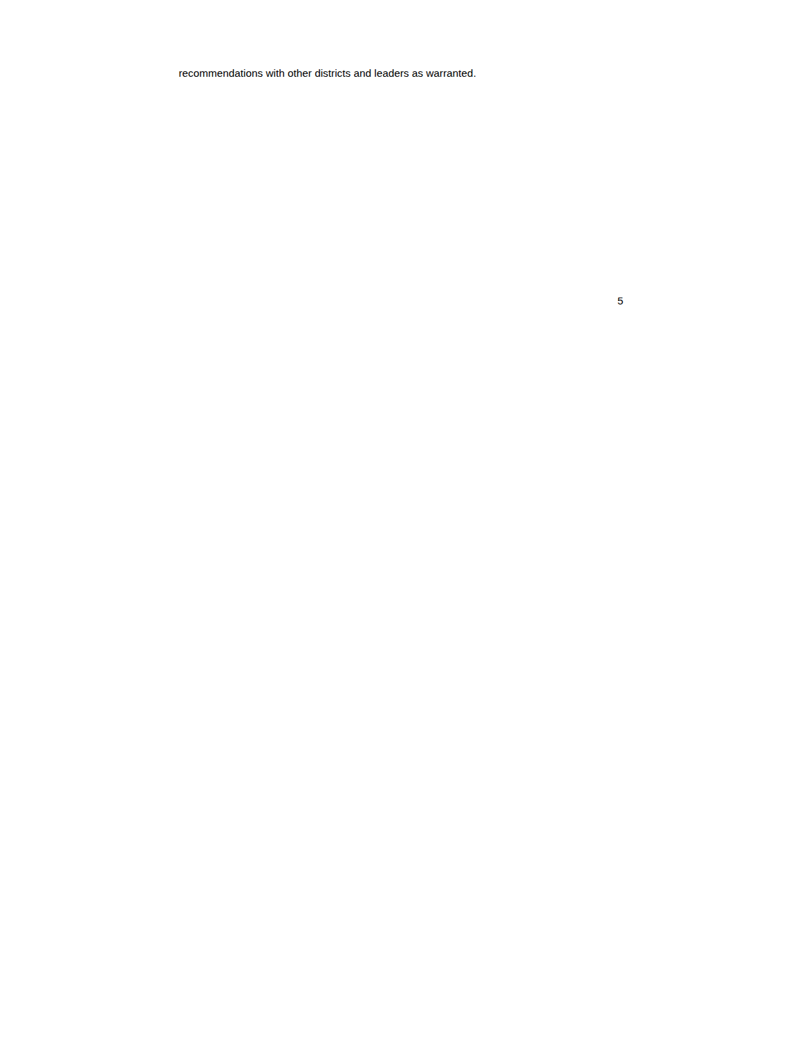recommendations with other districts and leaders as warranted.
5